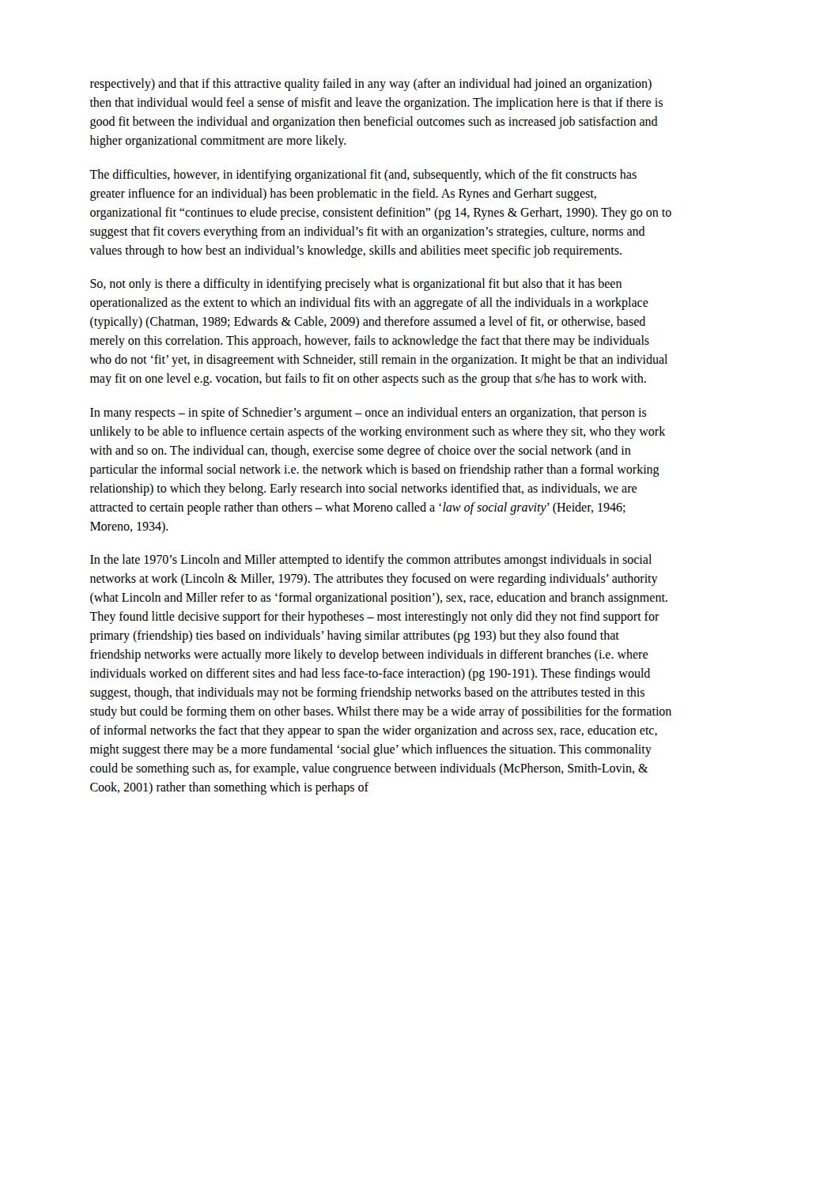respectively) and that if this attractive quality failed in any way (after an individual had joined an organization) then that individual would feel a sense of misfit and leave the organization. The implication here is that if there is good fit between the individual and organization then beneficial outcomes such as increased job satisfaction and higher organizational commitment are more likely.
The difficulties, however, in identifying organizational fit (and, subsequently, which of the fit constructs has greater influence for an individual) has been problematic in the field. As Rynes and Gerhart suggest, organizational fit “continues to elude precise, consistent definition” (pg 14, Rynes & Gerhart, 1990). They go on to suggest that fit covers everything from an individual’s fit with an organization’s strategies, culture, norms and values through to how best an individual’s knowledge, skills and abilities meet specific job requirements.
So, not only is there a difficulty in identifying precisely what is organizational fit but also that it has been operationalized as the extent to which an individual fits with an aggregate of all the individuals in a workplace (typically) (Chatman, 1989; Edwards & Cable, 2009) and therefore assumed a level of fit, or otherwise, based merely on this correlation. This approach, however, fails to acknowledge the fact that there may be individuals who do not ‘fit’ yet, in disagreement with Schneider, still remain in the organization. It might be that an individual may fit on one level e.g. vocation, but fails to fit on other aspects such as the group that s/he has to work with.
In many respects – in spite of Schnedier’s argument – once an individual enters an organization, that person is unlikely to be able to influence certain aspects of the working environment such as where they sit, who they work with and so on. The individual can, though, exercise some degree of choice over the social network (and in particular the informal social network i.e. the network which is based on friendship rather than a formal working relationship) to which they belong. Early research into social networks identified that, as individuals, we are attracted to certain people rather than others – what Moreno called a ‘law of social gravity’ (Heider, 1946; Moreno, 1934).
In the late 1970’s Lincoln and Miller attempted to identify the common attributes amongst individuals in social networks at work (Lincoln & Miller, 1979). The attributes they focused on were regarding individuals’ authority (what Lincoln and Miller refer to as ‘formal organizational position’), sex, race, education and branch assignment. They found little decisive support for their hypotheses – most interestingly not only did they not find support for primary (friendship) ties based on individuals’ having similar attributes (pg 193) but they also found that friendship networks were actually more likely to develop between individuals in different branches (i.e. where individuals worked on different sites and had less face-to-face interaction) (pg 190-191). These findings would suggest, though, that individuals may not be forming friendship networks based on the attributes tested in this study but could be forming them on other bases. Whilst there may be a wide array of possibilities for the formation of informal networks the fact that they appear to span the wider organization and across sex, race, education etc, might suggest there may be a more fundamental ‘social glue’ which influences the situation. This commonality could be something such as, for example, value congruence between individuals (McPherson, Smith-Lovin, & Cook, 2001) rather than something which is perhaps of